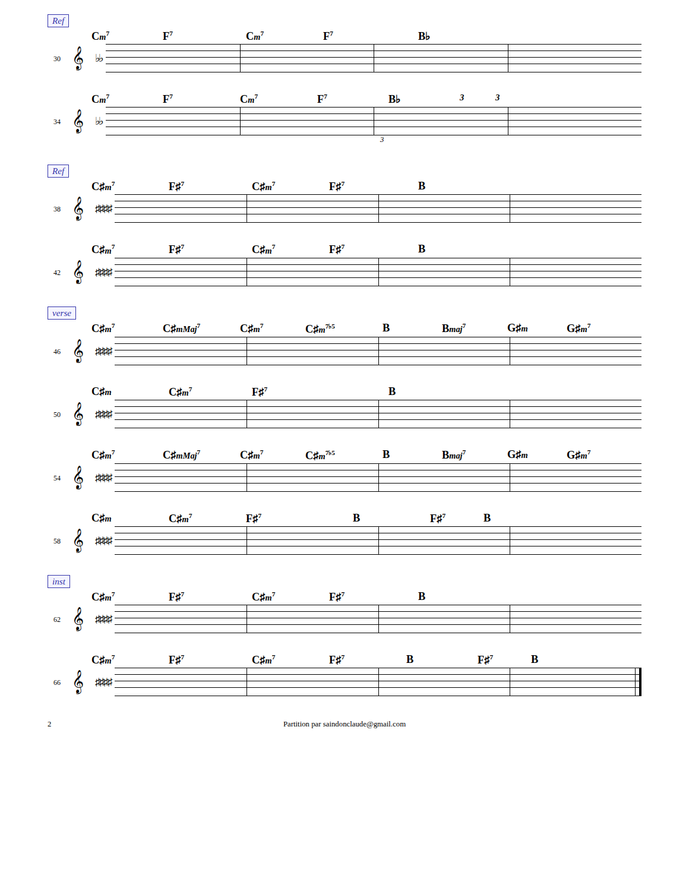Ref
Cm7 F7 Cm7 F7 B♭
30
𝄞8
♭♭
Cm7 F7 Cm7 F7 B♭ 3 3
34
𝄞8
♭♭
3
Ref
C♯m7 F♯7 C♯m7 F♯7 B
38
𝄞8
♯♯♯♯
C♯m7 F♯7 C♯m7 F♯7 B
42
𝄞8
♯♯♯♯
verse
C♯m7 C♯mMaj7 C♯m7 C♯m7♭5 B Bmaj7 G♯m G♯m7
46
𝄞8
♯♯♯♯
C♯m C♯m7 F♯7 B
50
𝄞8
♯♯♯♯
C♯m7 C♯mMaj7 C♯m7 C♯m7♭5 B Bmaj7 G♯m G♯m7
54
𝄞8
♯♯♯♯
C♯m C♯m7 F♯7 B F♯7 B
58
𝄞8
♯♯♯♯
inst
C♯m7 F♯7 C♯m7 F♯7 B
62
𝄞8
♯♯♯♯
C♯m7 F♯7 C♯m7 F♯7 B F♯7 B
66
𝄞8
♯♯♯♯
2
Partition par saindonclaude@gmail.com